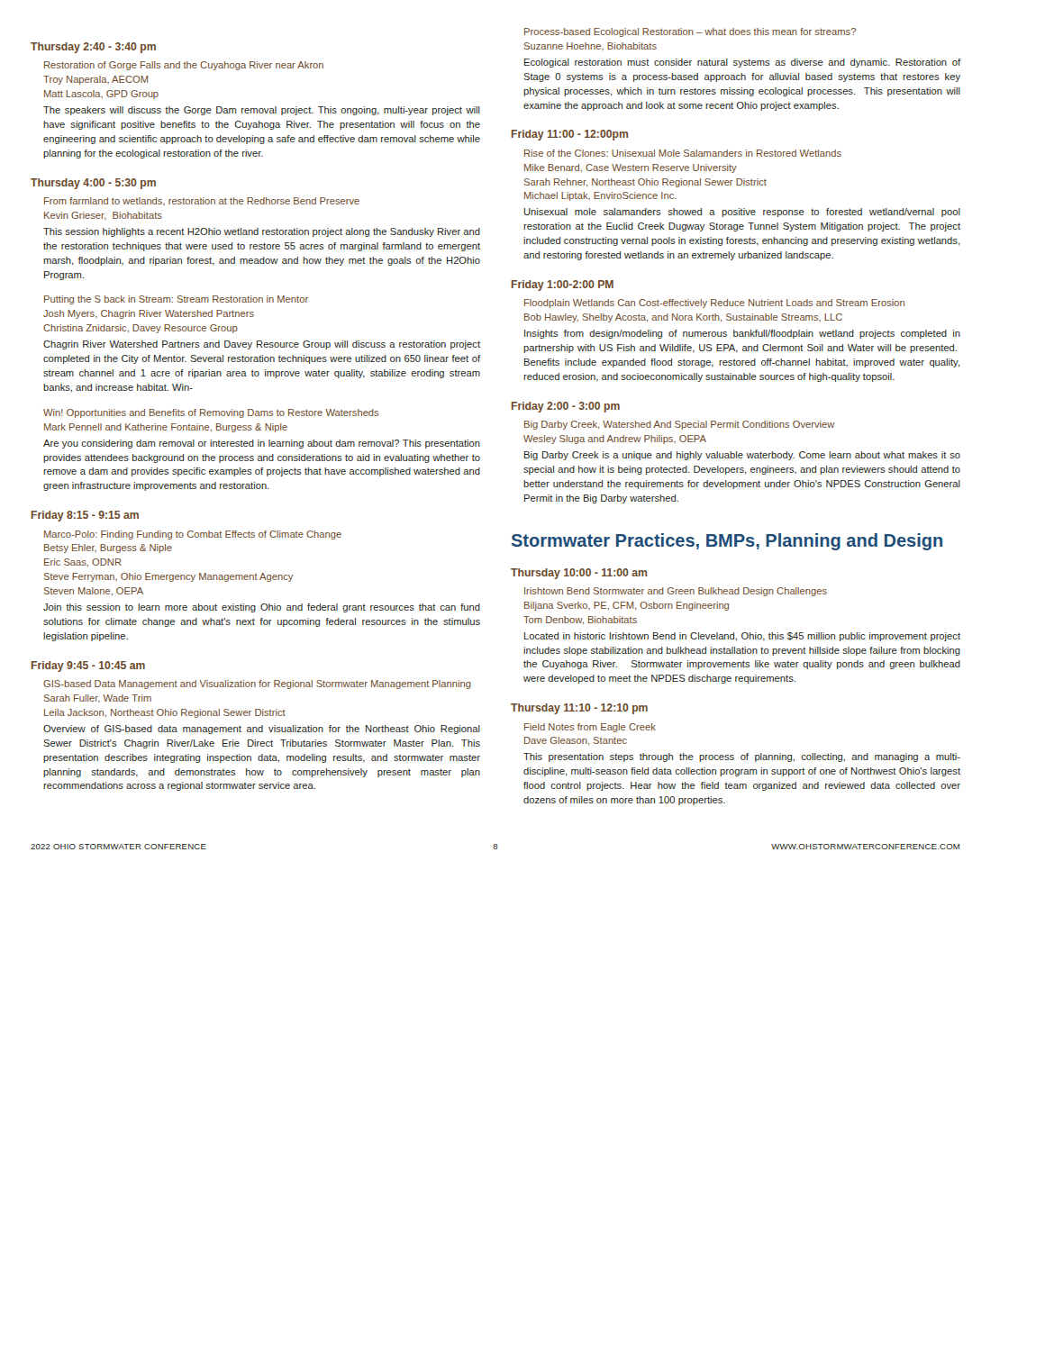Thursday 2:40 - 3:40 pm
Restoration of Gorge Falls and the Cuyahoga River near Akron
Troy Naperala, AECOM
Matt Lascola, GPD Group
The speakers will discuss the Gorge Dam removal project. This ongoing, multi-year project will have significant positive benefits to the Cuyahoga River. The presentation will focus on the engineering and scientific approach to developing a safe and effective dam removal scheme while planning for the ecological restoration of the river.
Thursday 4:00 - 5:30 pm
From farmland to wetlands, restoration at the Redhorse Bend Preserve
Kevin Grieser, Biohabitats
This session highlights a recent H2Ohio wetland restoration project along the Sandusky River and the restoration techniques that were used to restore 55 acres of marginal farmland to emergent marsh, floodplain, and riparian forest, and meadow and how they met the goals of the H2Ohio Program.
Putting the S back in Stream: Stream Restoration in Mentor
Josh Myers, Chagrin River Watershed Partners
Christina Znidarsic, Davey Resource Group
Chagrin River Watershed Partners and Davey Resource Group will discuss a restoration project completed in the City of Mentor. Several restoration techniques were utilized on 650 linear feet of stream channel and 1 acre of riparian area to improve water quality, stabilize eroding stream banks, and increase habitat. Win-
Win! Opportunities and Benefits of Removing Dams to Restore Watersheds
Mark Pennell and Katherine Fontaine, Burgess & Niple
Are you considering dam removal or interested in learning about dam removal? This presentation provides attendees background on the process and considerations to aid in evaluating whether to remove a dam and provides specific examples of projects that have accomplished watershed and green infrastructure improvements and restoration.
Friday 8:15 - 9:15 am
Marco-Polo: Finding Funding to Combat Effects of Climate Change
Betsy Ehler, Burgess & Niple
Eric Saas, ODNR
Steve Ferryman, Ohio Emergency Management Agency
Steven Malone, OEPA
Join this session to learn more about existing Ohio and federal grant resources that can fund solutions for climate change and what's next for upcoming federal resources in the stimulus legislation pipeline.
Friday 9:45 - 10:45 am
GIS-based Data Management and Visualization for Regional Stormwater Management Planning
Sarah Fuller, Wade Trim
Leila Jackson, Northeast Ohio Regional Sewer District
Overview of GIS-based data management and visualization for the Northeast Ohio Regional Sewer District's Chagrin River/Lake Erie Direct Tributaries Stormwater Master Plan. This presentation describes integrating inspection data, modeling results, and stormwater master planning standards, and demonstrates how to comprehensively present master plan recommendations across a regional stormwater service area.
Process-based Ecological Restoration – what does this mean for streams?
Suzanne Hoehne, Biohabitats
Ecological restoration must consider natural systems as diverse and dynamic. Restoration of Stage 0 systems is a process-based approach for alluvial based systems that restores key physical processes, which in turn restores missing ecological processes. This presentation will examine the approach and look at some recent Ohio project examples.
Friday 11:00 - 12:00pm
Rise of the Clones: Unisexual Mole Salamanders in Restored Wetlands
Mike Benard, Case Western Reserve University
Sarah Rehner, Northeast Ohio Regional Sewer District
Michael Liptak, EnviroScience Inc.
Unisexual mole salamanders showed a positive response to forested wetland/vernal pool restoration at the Euclid Creek Dugway Storage Tunnel System Mitigation project. The project included constructing vernal pools in existing forests, enhancing and preserving existing wetlands, and restoring forested wetlands in an extremely urbanized landscape.
Friday 1:00-2:00 PM
Floodplain Wetlands Can Cost-effectively Reduce Nutrient Loads and Stream Erosion
Bob Hawley, Shelby Acosta, and Nora Korth, Sustainable Streams, LLC
Insights from design/modeling of numerous bankfull/floodplain wetland projects completed in partnership with US Fish and Wildlife, US EPA, and Clermont Soil and Water will be presented. Benefits include expanded flood storage, restored off-channel habitat, improved water quality, reduced erosion, and socioeconomically sustainable sources of high-quality topsoil.
Friday 2:00 - 3:00 pm
Big Darby Creek, Watershed And Special Permit Conditions Overview
Wesley Sluga and Andrew Philips, OEPA
Big Darby Creek is a unique and highly valuable waterbody. Come learn about what makes it so special and how it is being protected. Developers, engineers, and plan reviewers should attend to better understand the requirements for development under Ohio's NPDES Construction General Permit in the Big Darby watershed.
Stormwater Practices, BMPs, Planning and Design
Thursday 10:00 - 11:00 am
Irishtown Bend Stormwater and Green Bulkhead Design Challenges
Biljana Sverko, PE, CFM, Osborn Engineering
Tom Denbow, Biohabitats
Located in historic Irishtown Bend in Cleveland, Ohio, this $45 million public improvement project includes slope stabilization and bulkhead installation to prevent hillside slope failure from blocking the Cuyahoga River. Stormwater improvements like water quality ponds and green bulkhead were developed to meet the NPDES discharge requirements.
Thursday 11:10 - 12:10 pm
Field Notes from Eagle Creek
Dave Gleason, Stantec
This presentation steps through the process of planning, collecting, and managing a multi-discipline, multi-season field data collection program in support of one of Northwest Ohio's largest flood control projects. Hear how the field team organized and reviewed data collected over dozens of miles on more than 100 properties.
2022 OHIO STORMWATER CONFERENCE
8
WWW.OHSTORMWATERCONFERENCE.COM